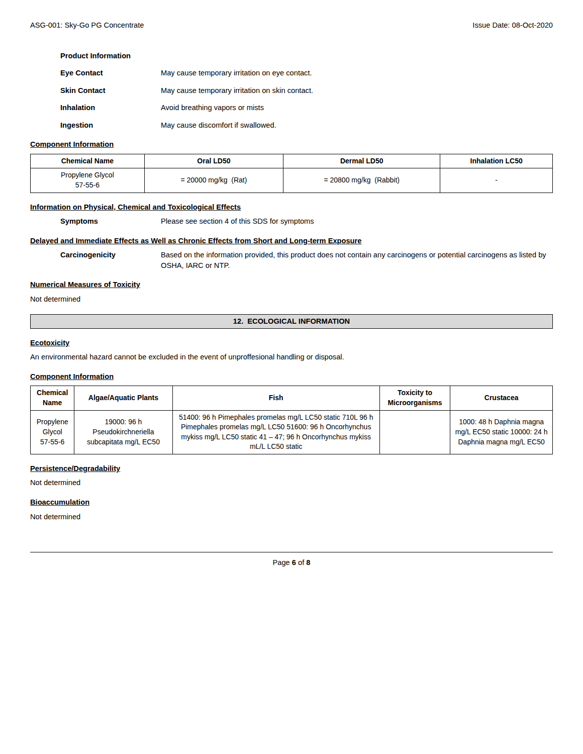ASG-001: Sky-Go PG Concentrate Issue Date: 08-Oct-2020
Product Information
Eye Contact
May cause temporary irritation on eye contact.
Skin Contact
May cause temporary irritation on skin contact.
Inhalation
Avoid breathing vapors or mists
Ingestion
May cause discomfort if swallowed.
Component Information
| Chemical Name | Oral LD50 | Dermal LD50 | Inhalation LC50 |
| --- | --- | --- | --- |
| Propylene Glycol 57-55-6 | = 20000 mg/kg (Rat) | = 20800 mg/kg (Rabbit) | - |
Information on Physical, Chemical and Toxicological Effects
Symptoms
Please see section 4 of this SDS for symptoms
Delayed and Immediate Effects as Well as Chronic Effects from Short and Long-term Exposure
Carcinogenicity
Based on the information provided, this product does not contain any carcinogens or potential carcinogens as listed by OSHA, IARC or NTP.
Numerical Measures of Toxicity
Not determined
12. ECOLOGICAL INFORMATION
Ecotoxicity
An environmental hazard cannot be excluded in the event of unproffesional handling or disposal.
Component Information
| Chemical Name | Algae/Aquatic Plants | Fish | Toxicity to Microorganisms | Crustacea |
| --- | --- | --- | --- | --- |
| Propylene Glycol 57-55-6 | 19000: 96 h Pseudokirchneriella subcapitata mg/L EC50 | 51400: 96 h Pimephales promelas mg/L LC50 static 710L 96 h Pimephales promelas mg/L LC50 51600: 96 h Oncorhynchus mykiss mg/L LC50 static 41 – 47; 96 h Oncorhynchus mykiss mL/L LC50 static | | 1000: 48 h Daphnia magna mg/L EC50 static 10000: 24 h Daphnia magna mg/L EC50 |
Persistence/Degradability
Not determined
Bioaccumulation
Not determined
Page 6 of 8